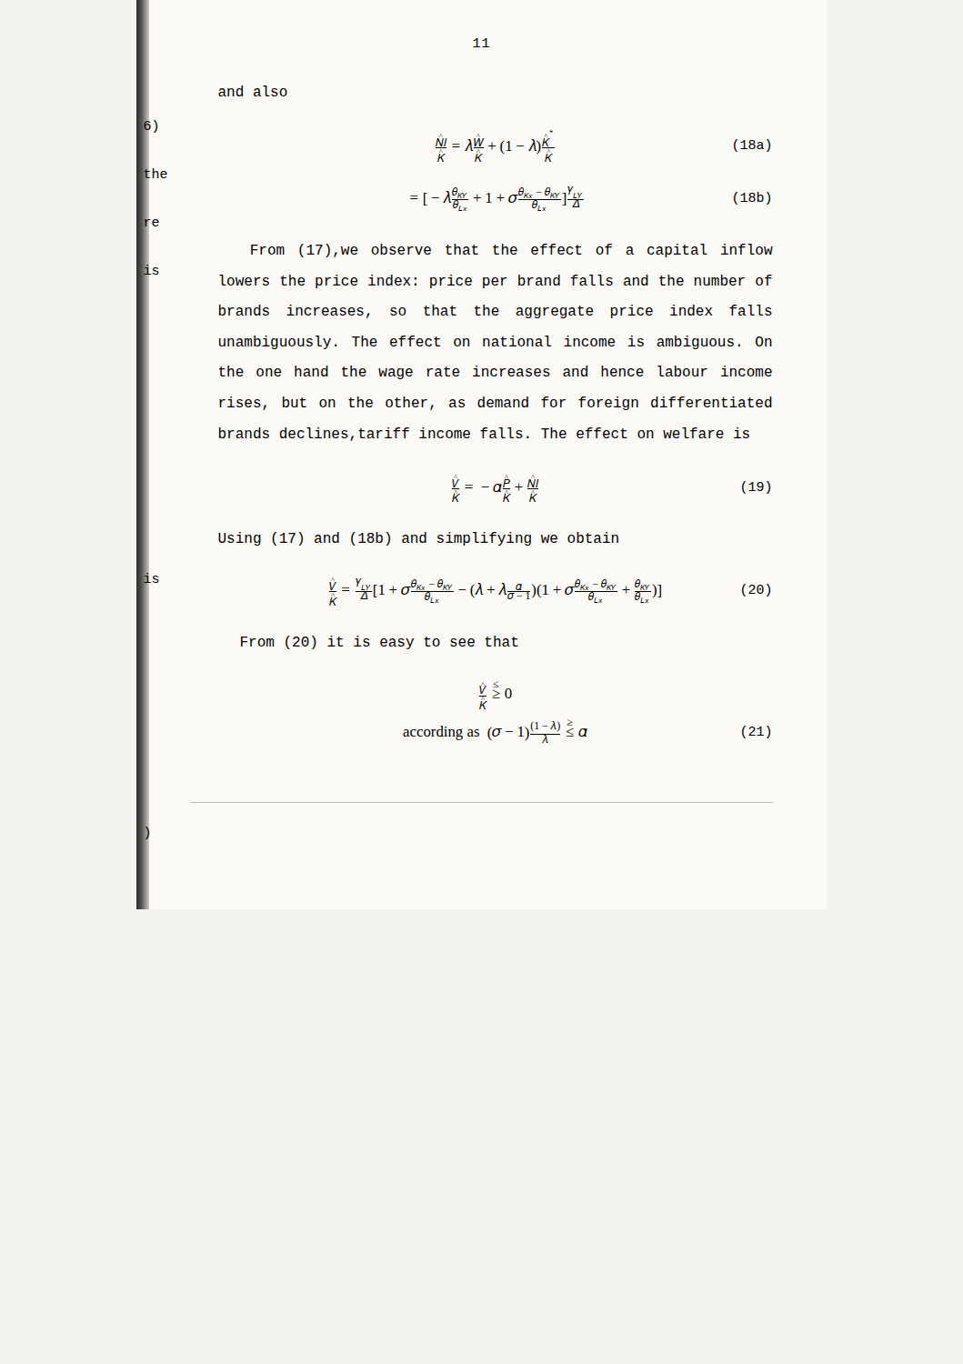11
6)
the
re
is
is
)
and also
NI^ K^ = λ W^ K^ + (1−λ) K^* K^ (18a)
= [ −λ θKY θLx +1+ σ θKx−θKY θLx ] γLY Δ (18b)
From (17),we observe that the effect of a capital inflow lowers the price index: price per brand falls and the number of brands increases, so that the aggregate price index falls unambiguously. The effect on national income is ambiguous. On the one hand the wage rate increases and hence labour income rises, but on the other, as demand for foreign differentiated brands declines,tariff income falls. The effect on welfare is
V^ K^ = −α P^ K^ + NI^ K^ (19)
Using (17) and (18b) and simplifying we obtain
V^ K^ = γLY Δ [ 1+σ θKx−θKY θLx − (λ+λ ασ−1 ) (1+σ θKx−θKY θLx + θKY θLx )] (20)
From (20) it is easy to see that
V^ K^ ≥≤ 0
according as (σ−1) (1−λ) λ ≤≥ α (21)